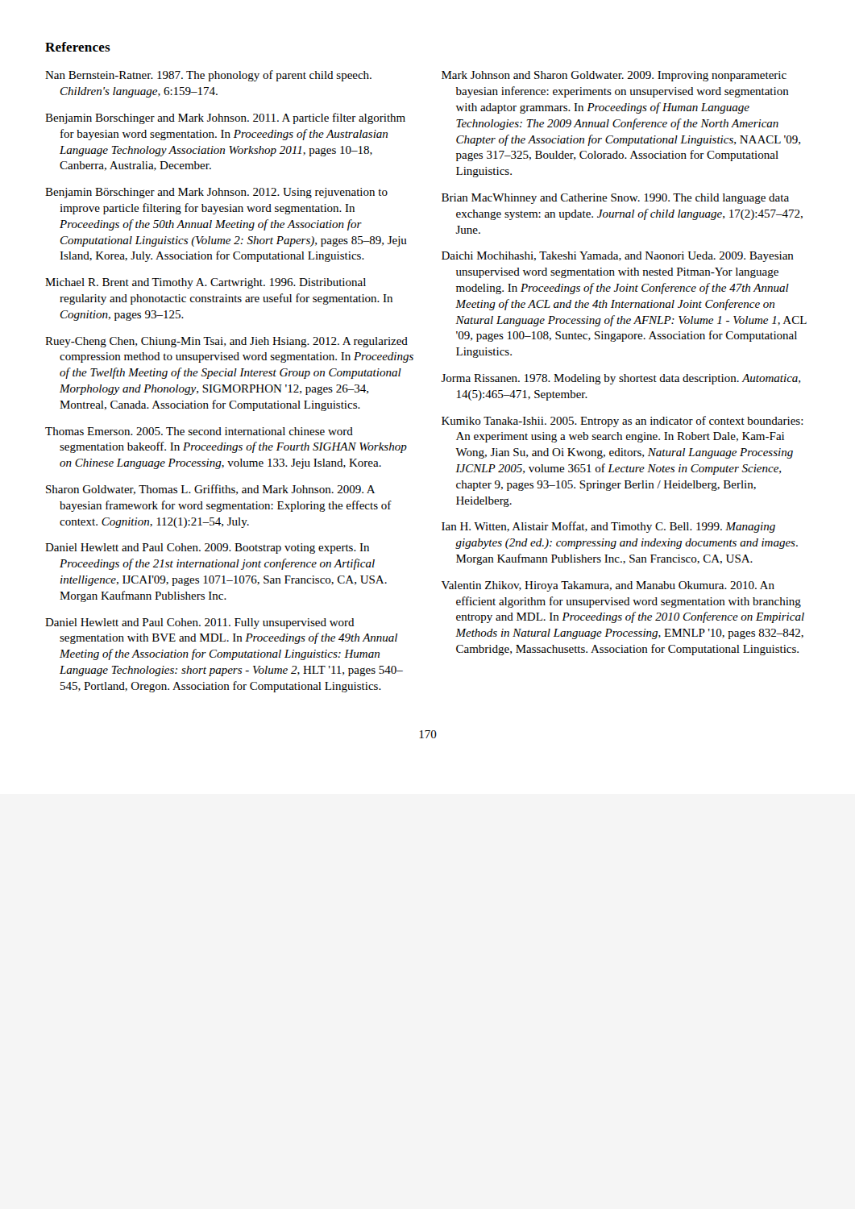References
Nan Bernstein-Ratner. 1987. The phonology of parent child speech. Children's language, 6:159–174.
Benjamin Borschinger and Mark Johnson. 2011. A particle filter algorithm for bayesian word segmentation. In Proceedings of the Australasian Language Technology Association Workshop 2011, pages 10–18, Canberra, Australia, December.
Benjamin Börschinger and Mark Johnson. 2012. Using rejuvenation to improve particle filtering for bayesian word segmentation. In Proceedings of the 50th Annual Meeting of the Association for Computational Linguistics (Volume 2: Short Papers), pages 85–89, Jeju Island, Korea, July. Association for Computational Linguistics.
Michael R. Brent and Timothy A. Cartwright. 1996. Distributional regularity and phonotactic constraints are useful for segmentation. In Cognition, pages 93–125.
Ruey-Cheng Chen, Chiung-Min Tsai, and Jieh Hsiang. 2012. A regularized compression method to unsupervised word segmentation. In Proceedings of the Twelfth Meeting of the Special Interest Group on Computational Morphology and Phonology, SIGMORPHON '12, pages 26–34, Montreal, Canada. Association for Computational Linguistics.
Thomas Emerson. 2005. The second international chinese word segmentation bakeoff. In Proceedings of the Fourth SIGHAN Workshop on Chinese Language Processing, volume 133. Jeju Island, Korea.
Sharon Goldwater, Thomas L. Griffiths, and Mark Johnson. 2009. A bayesian framework for word segmentation: Exploring the effects of context. Cognition, 112(1):21–54, July.
Daniel Hewlett and Paul Cohen. 2009. Bootstrap voting experts. In Proceedings of the 21st international jont conference on Artifical intelligence, IJCAI'09, pages 1071–1076, San Francisco, CA, USA. Morgan Kaufmann Publishers Inc.
Daniel Hewlett and Paul Cohen. 2011. Fully unsupervised word segmentation with BVE and MDL. In Proceedings of the 49th Annual Meeting of the Association for Computational Linguistics: Human Language Technologies: short papers - Volume 2, HLT '11, pages 540–545, Portland, Oregon. Association for Computational Linguistics.
Mark Johnson and Sharon Goldwater. 2009. Improving nonparameteric bayesian inference: experiments on unsupervised word segmentation with adaptor grammars. In Proceedings of Human Language Technologies: The 2009 Annual Conference of the North American Chapter of the Association for Computational Linguistics, NAACL '09, pages 317–325, Boulder, Colorado. Association for Computational Linguistics.
Brian MacWhinney and Catherine Snow. 1990. The child language data exchange system: an update. Journal of child language, 17(2):457–472, June.
Daichi Mochihashi, Takeshi Yamada, and Naonori Ueda. 2009. Bayesian unsupervised word segmentation with nested Pitman-Yor language modeling. In Proceedings of the Joint Conference of the 47th Annual Meeting of the ACL and the 4th International Joint Conference on Natural Language Processing of the AFNLP: Volume 1 - Volume 1, ACL '09, pages 100–108, Suntec, Singapore. Association for Computational Linguistics.
Jorma Rissanen. 1978. Modeling by shortest data description. Automatica, 14(5):465–471, September.
Kumiko Tanaka-Ishii. 2005. Entropy as an indicator of context boundaries: An experiment using a web search engine. In Robert Dale, Kam-Fai Wong, Jian Su, and Oi Kwong, editors, Natural Language Processing IJCNLP 2005, volume 3651 of Lecture Notes in Computer Science, chapter 9, pages 93–105. Springer Berlin / Heidelberg, Berlin, Heidelberg.
Ian H. Witten, Alistair Moffat, and Timothy C. Bell. 1999. Managing gigabytes (2nd ed.): compressing and indexing documents and images. Morgan Kaufmann Publishers Inc., San Francisco, CA, USA.
Valentin Zhikov, Hiroya Takamura, and Manabu Okumura. 2010. An efficient algorithm for unsupervised word segmentation with branching entropy and MDL. In Proceedings of the 2010 Conference on Empirical Methods in Natural Language Processing, EMNLP '10, pages 832–842, Cambridge, Massachusetts. Association for Computational Linguistics.
170